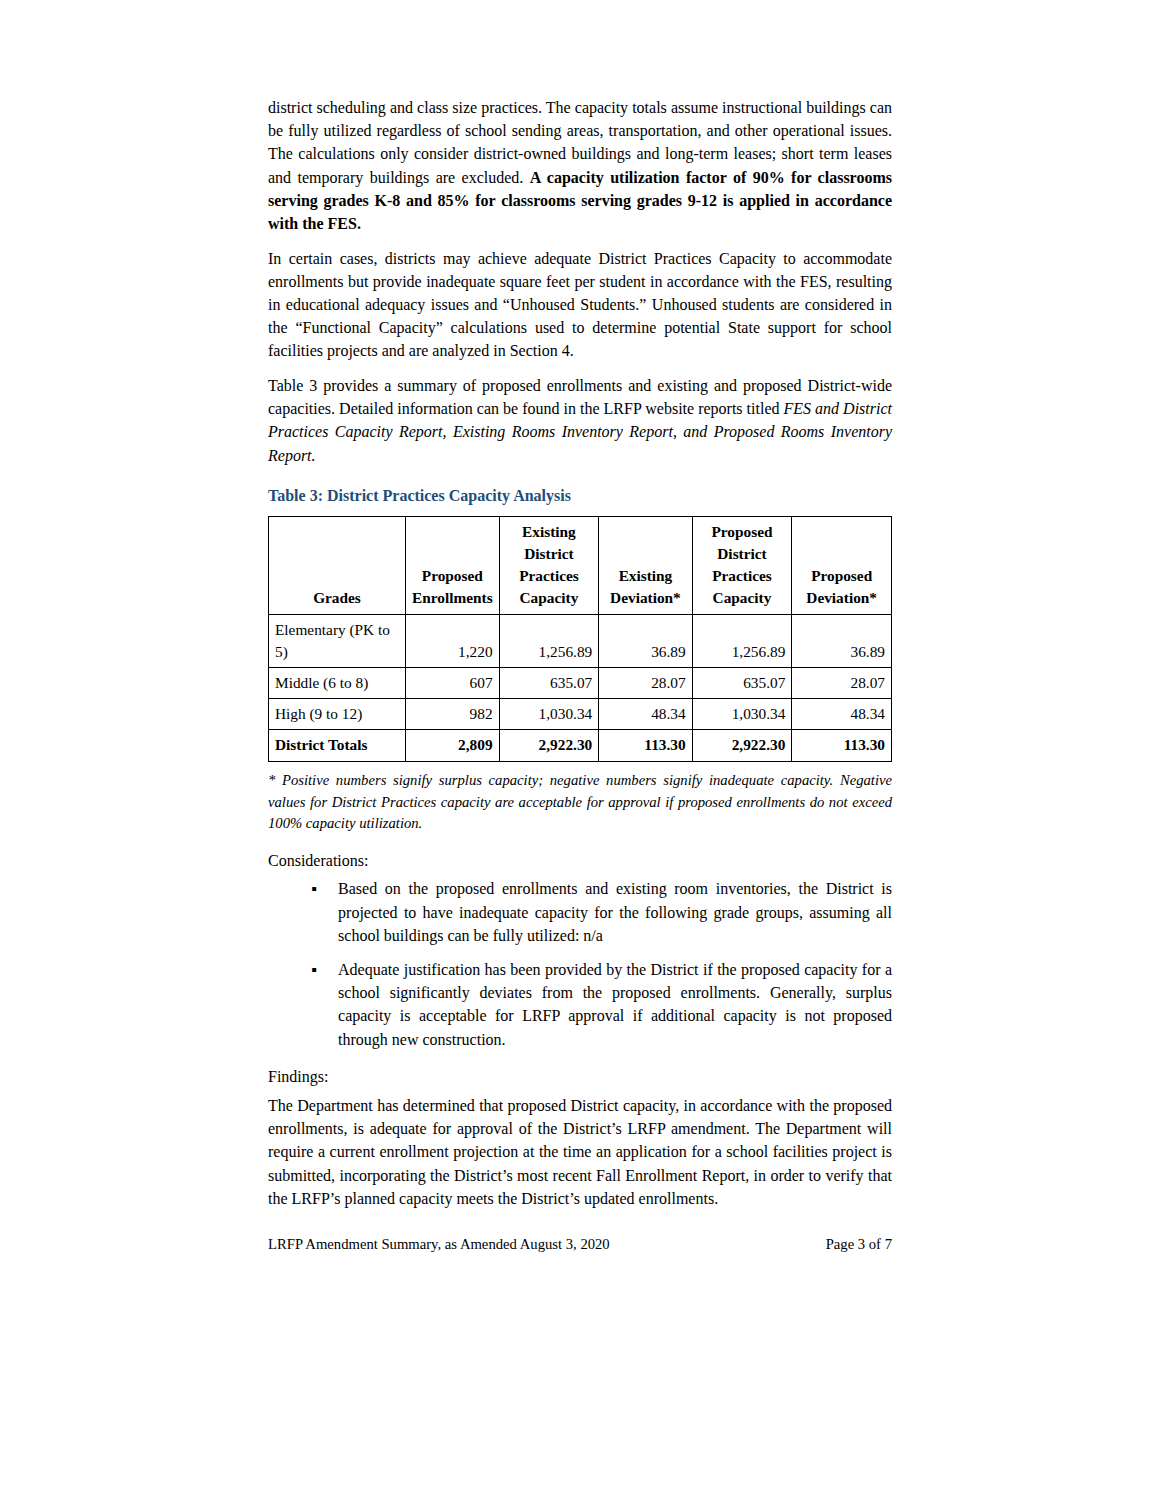district scheduling and class size practices. The capacity totals assume instructional buildings can be fully utilized regardless of school sending areas, transportation, and other operational issues. The calculations only consider district-owned buildings and long-term leases; short term leases and temporary buildings are excluded. A capacity utilization factor of 90% for classrooms serving grades K-8 and 85% for classrooms serving grades 9-12 is applied in accordance with the FES.
In certain cases, districts may achieve adequate District Practices Capacity to accommodate enrollments but provide inadequate square feet per student in accordance with the FES, resulting in educational adequacy issues and “Unhoused Students.” Unhoused students are considered in the “Functional Capacity” calculations used to determine potential State support for school facilities projects and are analyzed in Section 4.
Table 3 provides a summary of proposed enrollments and existing and proposed District-wide capacities. Detailed information can be found in the LRFP website reports titled FES and District Practices Capacity Report, Existing Rooms Inventory Report, and Proposed Rooms Inventory Report.
Table 3: District Practices Capacity Analysis
| Grades | Proposed Enrollments | Existing District Practices Capacity | Existing Deviation* | Proposed District Practices Capacity | Proposed Deviation* |
| --- | --- | --- | --- | --- | --- |
| Elementary (PK to 5) | 1,220 | 1,256.89 | 36.89 | 1,256.89 | 36.89 |
| Middle (6 to 8) | 607 | 635.07 | 28.07 | 635.07 | 28.07 |
| High (9 to 12) | 982 | 1,030.34 | 48.34 | 1,030.34 | 48.34 |
| District Totals | 2,809 | 2,922.30 | 113.30 | 2,922.30 | 113.30 |
* Positive numbers signify surplus capacity; negative numbers signify inadequate capacity. Negative values for District Practices capacity are acceptable for approval if proposed enrollments do not exceed 100% capacity utilization.
Considerations:
Based on the proposed enrollments and existing room inventories, the District is projected to have inadequate capacity for the following grade groups, assuming all school buildings can be fully utilized: n/a
Adequate justification has been provided by the District if the proposed capacity for a school significantly deviates from the proposed enrollments. Generally, surplus capacity is acceptable for LRFP approval if additional capacity is not proposed through new construction.
Findings:
The Department has determined that proposed District capacity, in accordance with the proposed enrollments, is adequate for approval of the District’s LRFP amendment. The Department will require a current enrollment projection at the time an application for a school facilities project is submitted, incorporating the District’s most recent Fall Enrollment Report, in order to verify that the LRFP’s planned capacity meets the District’s updated enrollments.
LRFP Amendment Summary, as Amended August 3, 2020 Page 3 of 7